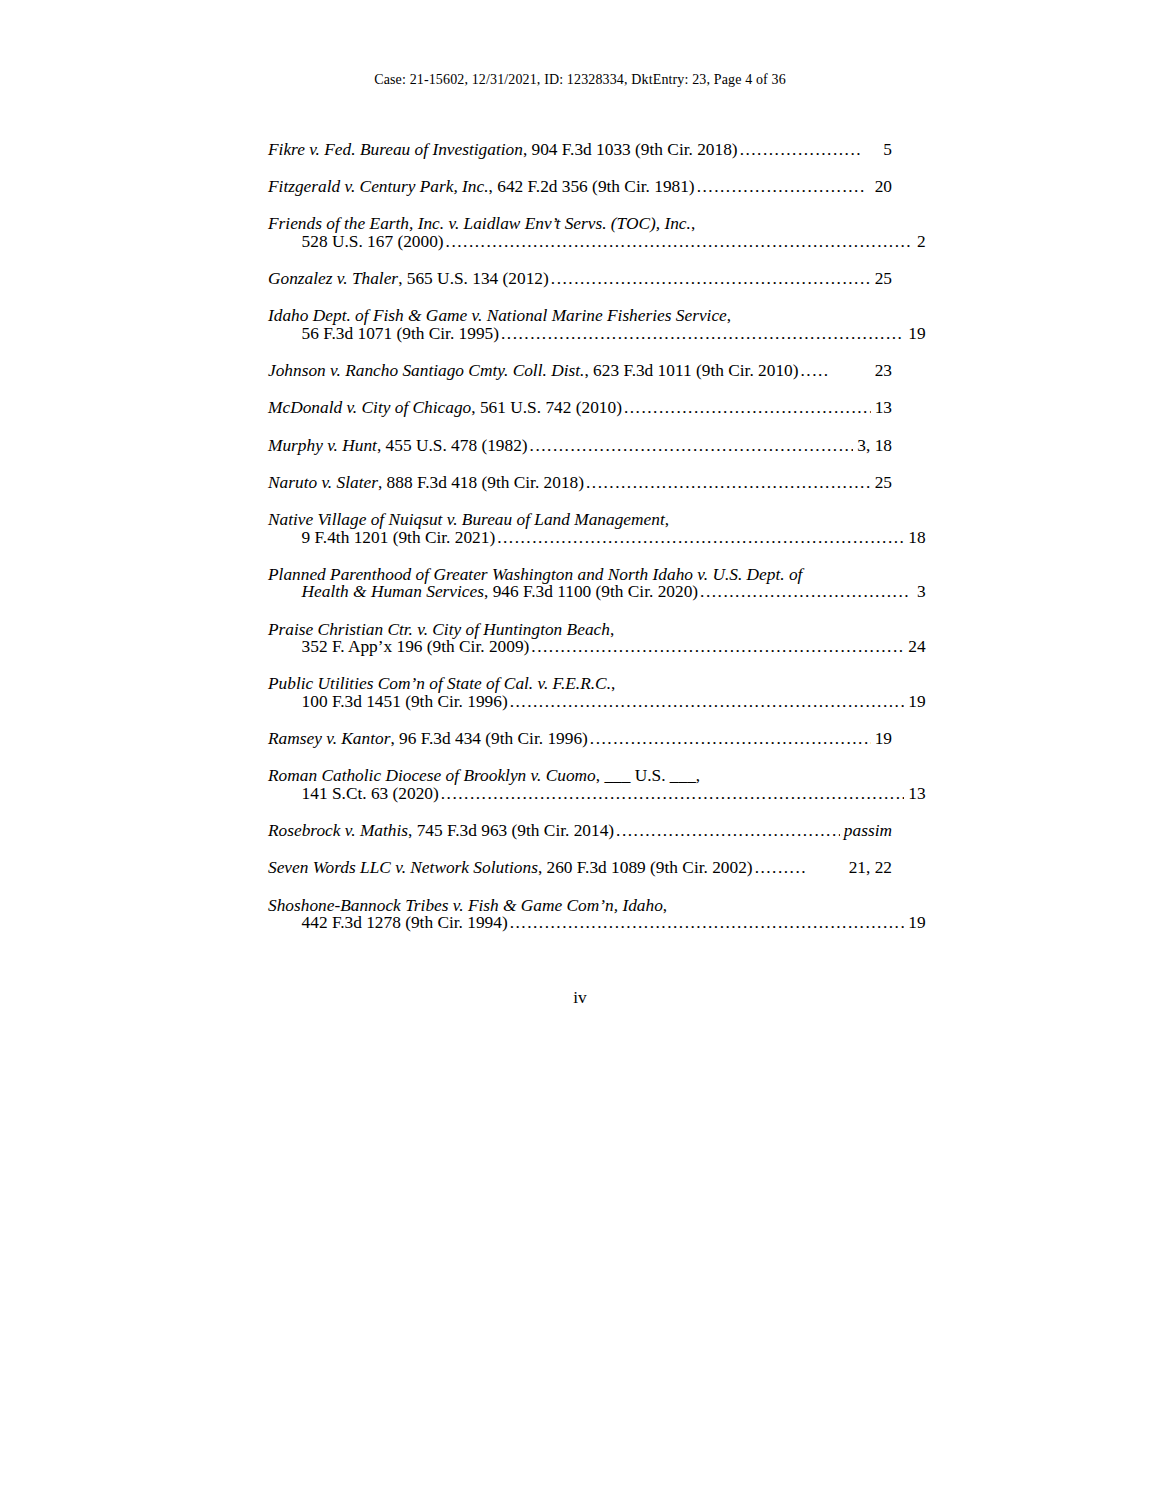Case: 21-15602, 12/31/2021, ID: 12328334, DktEntry: 23, Page 4 of 36
Fikre v. Fed. Bureau of Investigation, 904 F.3d 1033 (9th Cir. 2018) ..................... 5
Fitzgerald v. Century Park, Inc., 642 F.2d 356 (9th Cir. 1981) ............................. 20
Friends of the Earth, Inc. v. Laidlaw Env’t Servs. (TOC), Inc.,
528 U.S. 167 (2000) .............................................................................................. 2
Gonzalez v. Thaler, 565 U.S. 134 (2012) ............................................................. 25
Idaho Dept. of Fish & Game v. National Marine Fisheries Service,
56 F.3d 1071 (9th Cir. 1995) ............................................................................... 19
Johnson v. Rancho Santiago Cmty. Coll. Dist., 623 F.3d 1011 (9th Cir. 2010) ..... 23
McDonald v. City of Chicago, 561 U.S. 742 (2010) .............................................. 13
Murphy v. Hunt, 455 U.S. 478 (1982) ............................................................... 3, 18
Naruto v. Slater, 888 F.3d 418 (9th Cir. 2018) ........................................................ 25
Native Village of Nuiqsut v. Bureau of Land Management,
9 F.4th 1201 (9th Cir. 2021) ................................................................................. 18
Planned Parenthood of Greater Washington and North Idaho v. U.S. Dept. of
Health & Human Services, 946 F.3d 1100 (9th Cir. 2020) .................................... 3
Praise Christian Ctr. v. City of Huntington Beach,
352 F. App’x 196 (9th Cir. 2009) ......................................................................... 24
Public Utilities Com’n of State of Cal. v. F.E.R.C.,
100 F.3d 1451 (9th Cir. 1996) ............................................................................. 19
Ramsey v. Kantor, 96 F.3d 434 (9th Cir. 1996) ........................................................ 19
Roman Catholic Diocese of Brooklyn v. Cuomo, ___ U.S. ___,
141 S.Ct. 63 (2020) .............................................................................................. 13
Rosebrock v. Mathis, 745 F.3d 963 (9th Cir. 2014) ....................................... passim
Seven Words LLC v. Network Solutions, 260 F.3d 1089 (9th Cir. 2002) ......... 21, 22
Shoshone-Bannock Tribes v. Fish & Game Com’n, Idaho,
442 F.3d 1278 (9th Cir. 1994) ............................................................................. 19
iv